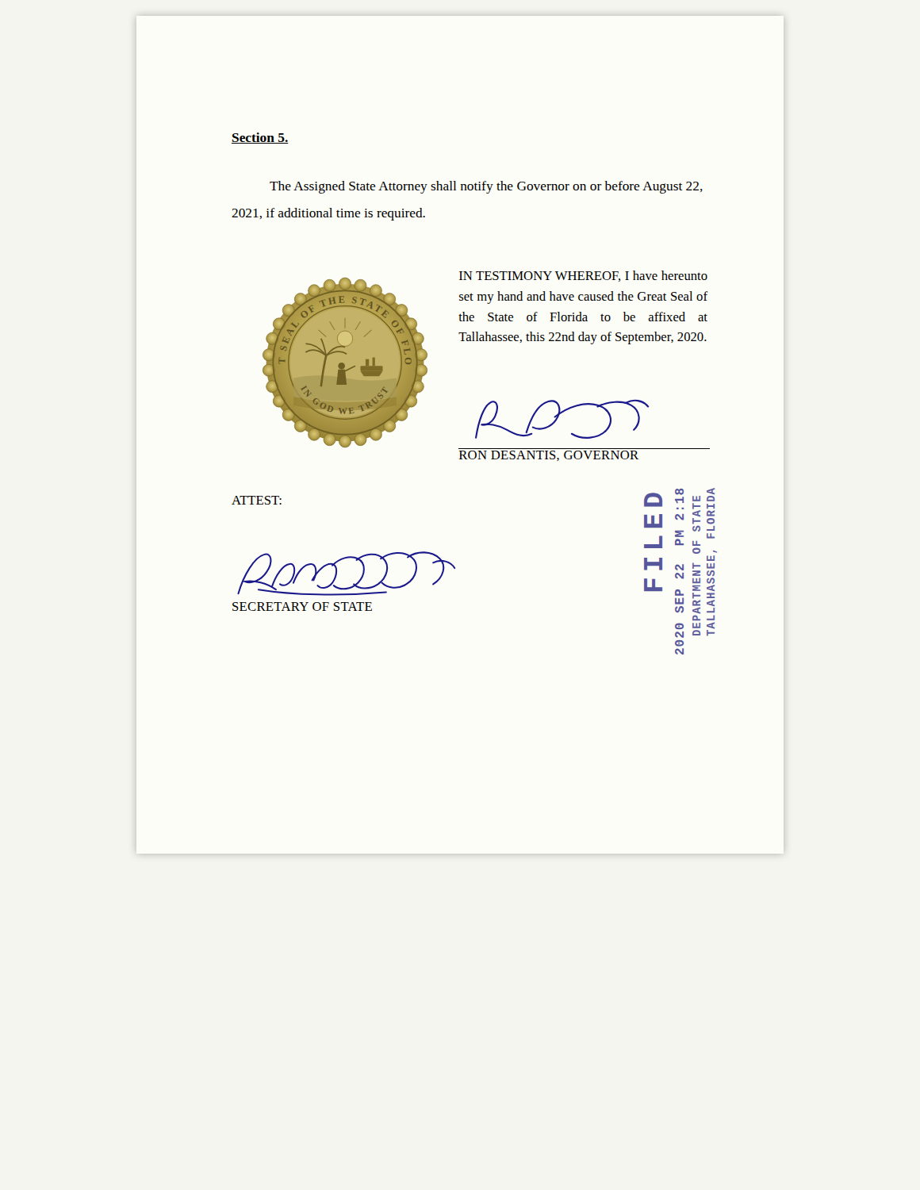Section 5.
The Assigned State Attorney shall notify the Governor on or before August 22, 2021, if additional time is required.
GREAT SEAL OF THE STATE OF FLORIDA IN GOD WE TRUST
IN TESTIMONY WHEREOF, I have hereunto set my hand and have caused the Great Seal of the State of Florida to be affixed at Tallahassee, this 22nd day of September, 2020.
RON DESANTIS, GOVERNOR
ATTEST:
SECRETARY OF STATE
FILED
2020 SEP 22 PM 2:18
DEPARTMENT OF STATE
TALLAHASSEE, FLORIDA